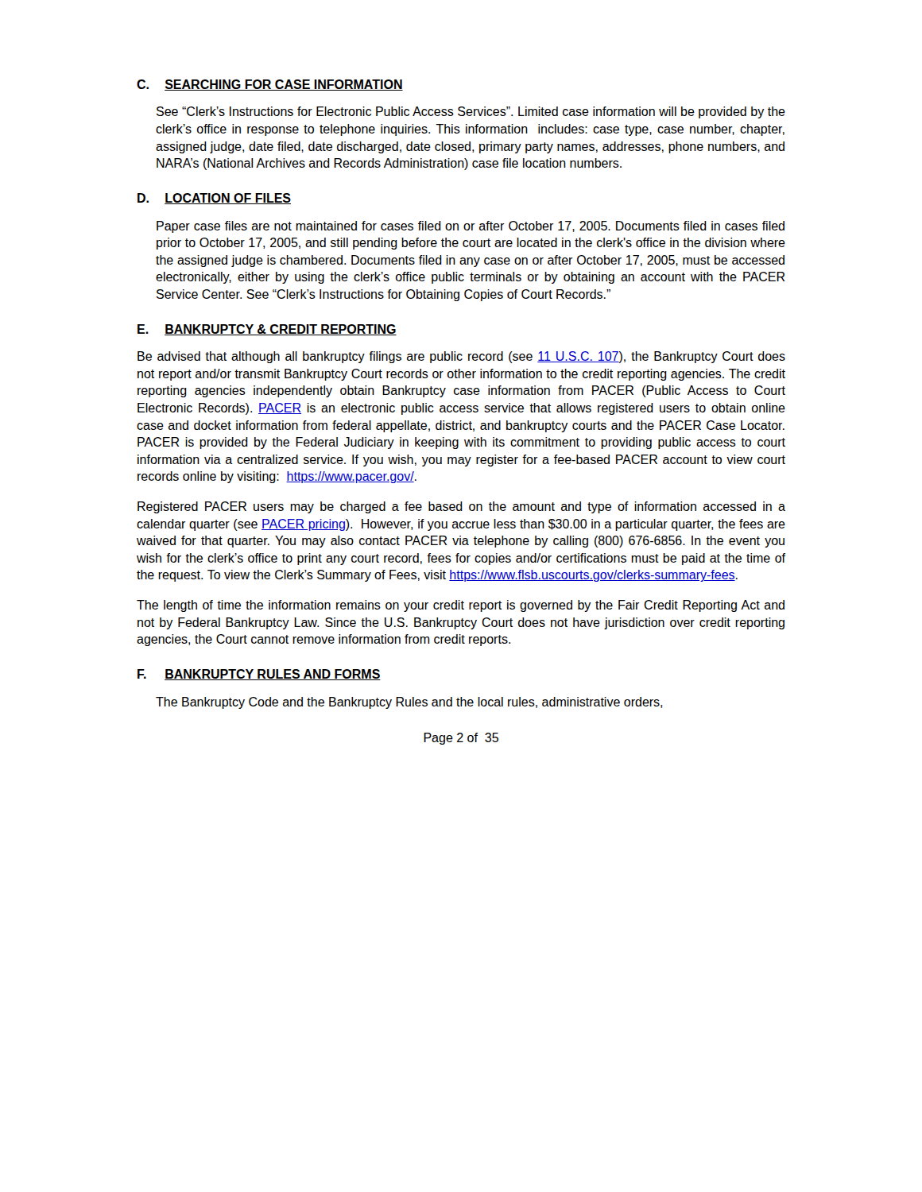C. SEARCHING FOR CASE INFORMATION
See “Clerk’s Instructions for Electronic Public Access Services”. Limited case information will be provided by the clerk’s office in response to telephone inquiries. This information includes: case type, case number, chapter, assigned judge, date filed, date discharged, date closed, primary party names, addresses, phone numbers, and NARA’s (National Archives and Records Administration) case file location numbers.
D. LOCATION OF FILES
Paper case files are not maintained for cases filed on or after October 17, 2005. Documents filed in cases filed prior to October 17, 2005, and still pending before the court are located in the clerk's office in the division where the assigned judge is chambered. Documents filed in any case on or after October 17, 2005, must be accessed electronically, either by using the clerk’s office public terminals or by obtaining an account with the PACER Service Center. See “Clerk’s Instructions for Obtaining Copies of Court Records.”
E. BANKRUPTCY & CREDIT REPORTING
Be advised that although all bankruptcy filings are public record (see 11 U.S.C. 107), the Bankruptcy Court does not report and/or transmit Bankruptcy Court records or other information to the credit reporting agencies. The credit reporting agencies independently obtain Bankruptcy case information from PACER (Public Access to Court Electronic Records). PACER is an electronic public access service that allows registered users to obtain online case and docket information from federal appellate, district, and bankruptcy courts and the PACER Case Locator. PACER is provided by the Federal Judiciary in keeping with its commitment to providing public access to court information via a centralized service. If you wish, you may register for a fee-based PACER account to view court records online by visiting: https://www.pacer.gov/.
Registered PACER users may be charged a fee based on the amount and type of information accessed in a calendar quarter (see PACER pricing). However, if you accrue less than $30.00 in a particular quarter, the fees are waived for that quarter. You may also contact PACER via telephone by calling (800) 676-6856. In the event you wish for the clerk’s office to print any court record, fees for copies and/or certifications must be paid at the time of the request. To view the Clerk’s Summary of Fees, visit https://www.flsb.uscourts.gov/clerks-summary-fees.
The length of time the information remains on your credit report is governed by the Fair Credit Reporting Act and not by Federal Bankruptcy Law. Since the U.S. Bankruptcy Court does not have jurisdiction over credit reporting agencies, the Court cannot remove information from credit reports.
F. BANKRUPTCY RULES AND FORMS
The Bankruptcy Code and the Bankruptcy Rules and the local rules, administrative orders,
Page 2 of 35